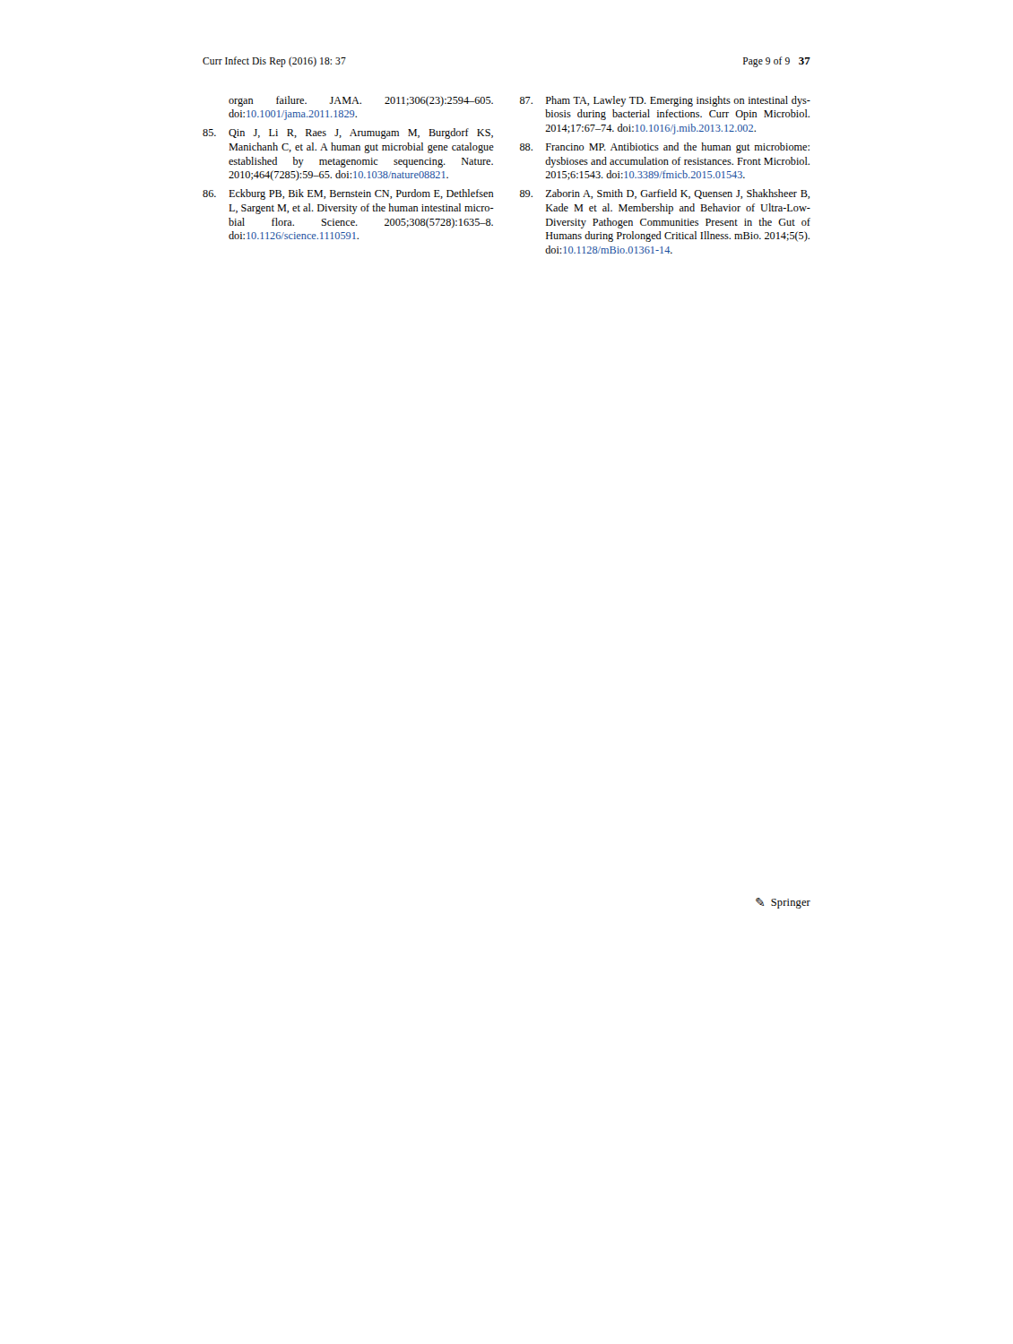Curr Infect Dis Rep (2016) 18: 37
Page 9 of 937
organ failure. JAMA. 2011;306(23):2594–605. doi:10.1001/jama.2011.1829.
85. Qin J, Li R, Raes J, Arumugam M, Burgdorf KS, Manichanh C, et al. A human gut microbial gene catalogue established by metagenomic sequencing. Nature. 2010;464(7285):59–65. doi:10.1038/nature08821.
86. Eckburg PB, Bik EM, Bernstein CN, Purdom E, Dethlefsen L, Sargent M, et al. Diversity of the human intestinal microbial flora. Science. 2005;308(5728):1635–8. doi:10.1126/science.1110591.
87. Pham TA, Lawley TD. Emerging insights on intestinal dysbiosis during bacterial infections. Curr Opin Microbiol. 2014;17:67–74. doi:10.1016/j.mib.2013.12.002.
88. Francino MP. Antibiotics and the human gut microbiome: dysbioses and accumulation of resistances. Front Microbiol. 2015;6:1543. doi:10.3389/fmicb.2015.01543.
89. Zaborin A, Smith D, Garfield K, Quensen J, Shakhsheer B, Kade M et al. Membership and Behavior of Ultra-Low-Diversity Pathogen Communities Present in the Gut of Humans during Prolonged Critical Illness. mBio. 2014;5(5). doi:10.1128/mBio.01361-14.
✎ Springer